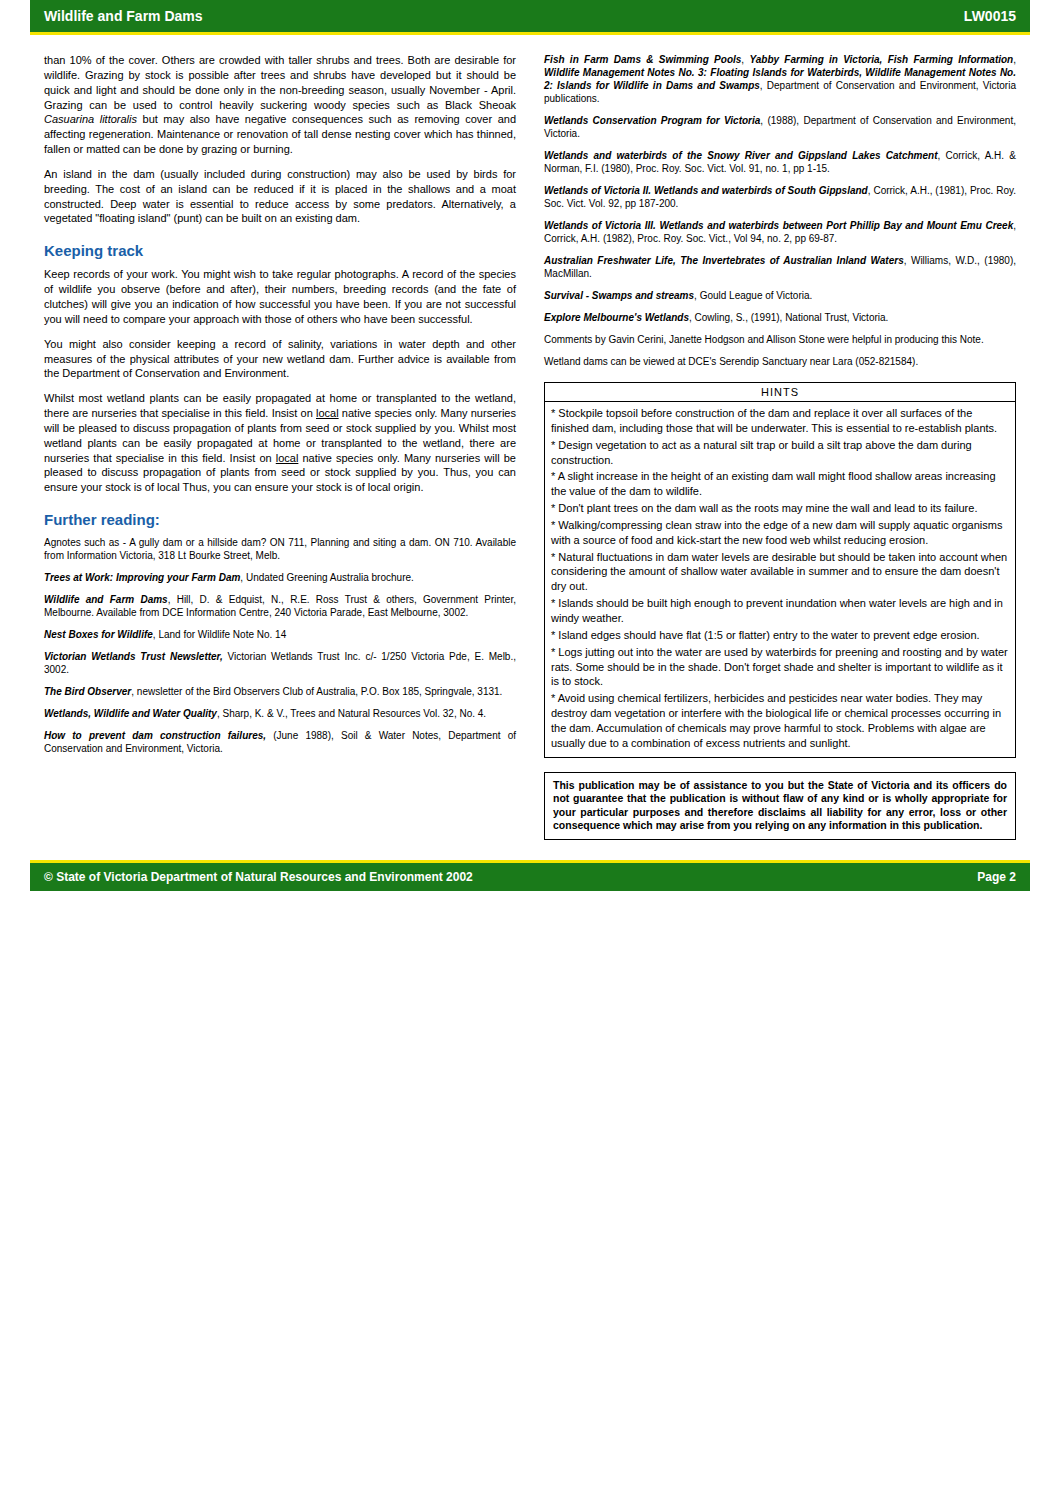Wildlife and Farm Dams LW0015
than 10% of the cover. Others are crowded with taller shrubs and trees. Both are desirable for wildlife. Grazing by stock is possible after trees and shrubs have developed but it should be quick and light and should be done only in the non-breeding season, usually November - April. Grazing can be used to control heavily suckering woody species such as Black Sheoak Casuarina littoralis but may also have negative consequences such as removing cover and affecting regeneration. Maintenance or renovation of tall dense nesting cover which has thinned, fallen or matted can be done by grazing or burning.
An island in the dam (usually included during construction) may also be used by birds for breeding. The cost of an island can be reduced if it is placed in the shallows and a moat constructed. Deep water is essential to reduce access by some predators. Alternatively, a vegetated "floating island" (punt) can be built on an existing dam.
Keeping track
Keep records of your work. You might wish to take regular photographs. A record of the species of wildlife you observe (before and after), their numbers, breeding records (and the fate of clutches) will give you an indication of how successful you have been. If you are not successful you will need to compare your approach with those of others who have been successful.
You might also consider keeping a record of salinity, variations in water depth and other measures of the physical attributes of your new wetland dam. Further advice is available from the Department of Conservation and Environment.
Whilst most wetland plants can be easily propagated at home or transplanted to the wetland, there are nurseries that specialise in this field. Insist on local native species only. Many nurseries will be pleased to discuss propagation of plants from seed or stock supplied by you. Whilst most wetland plants can be easily propagated at home or transplanted to the wetland, there are nurseries that specialise in this field. Insist on local native species only. Many nurseries will be pleased to discuss propagation of plants from seed or stock supplied by you. Thus, you can ensure your stock is of local Thus, you can ensure your stock is of local origin.
Further reading:
Agnotes such as - A gully dam or a hillside dam? ON 711, Planning and siting a dam. ON 710. Available from Information Victoria, 318 Lt Bourke Street, Melb.
Trees at Work: Improving your Farm Dam, Undated Greening Australia brochure.
Wildlife and Farm Dams, Hill, D. & Edquist, N., R.E. Ross Trust & others, Government Printer, Melbourne. Available from DCE Information Centre, 240 Victoria Parade, East Melbourne, 3002.
Nest Boxes for Wildlife, Land for Wildlife Note No. 14
Victorian Wetlands Trust Newsletter, Victorian Wetlands Trust Inc. c/- 1/250 Victoria Pde, E. Melb., 3002.
The Bird Observer, newsletter of the Bird Observers Club of Australia, P.O. Box 185, Springvale, 3131.
Wetlands, Wildlife and Water Quality, Sharp, K. & V., Trees and Natural Resources Vol. 32, No. 4.
How to prevent dam construction failures, (June 1988), Soil & Water Notes, Department of Conservation and Environment, Victoria.
Fish in Farm Dams & Swimming Pools, Yabby Farming in Victoria, Fish Farming Information, Wildlife Management Notes No. 3: Floating Islands for Waterbirds, Wildlife Management Notes No. 2: Islands for Wildlife in Dams and Swamps, Department of Conservation and Environment, Victoria publications.
Wetlands Conservation Program for Victoria, (1988), Department of Conservation and Environment, Victoria.
Wetlands and waterbirds of the Snowy River and Gippsland Lakes Catchment, Corrick, A.H. & Norman, F.I. (1980), Proc. Roy. Soc. Vict. Vol. 91, no. 1, pp 1-15.
Wetlands of Victoria II. Wetlands and waterbirds of South Gippsland, Corrick, A.H., (1981), Proc. Roy. Soc. Vict. Vol. 92, pp 187-200.
Wetlands of Victoria III. Wetlands and waterbirds between Port Phillip Bay and Mount Emu Creek, Corrick, A.H. (1982), Proc. Roy. Soc. Vict., Vol 94, no. 2, pp 69-87.
Australian Freshwater Life, The Invertebrates of Australian Inland Waters, Williams, W.D., (1980), MacMillan.
Survival - Swamps and streams, Gould League of Victoria.
Explore Melbourne's Wetlands, Cowling, S., (1991), National Trust, Victoria.
Comments by Gavin Cerini, Janette Hodgson and Allison Stone were helpful in producing this Note.
Wetland dams can be viewed at DCE's Serendip Sanctuary near Lara (052-821584).
HINTS
* Stockpile topsoil before construction of the dam and replace it over all surfaces of the finished dam, including those that will be underwater. This is essential to re-establish plants.
* Design vegetation to act as a natural silt trap or build a silt trap above the dam during construction.
* A slight increase in the height of an existing dam wall might flood shallow areas increasing the value of the dam to wildlife.
* Don't plant trees on the dam wall as the roots may mine the wall and lead to its failure.
* Walking/compressing clean straw into the edge of a new dam will supply aquatic organisms with a source of food and kick-start the new food web whilst reducing erosion.
* Natural fluctuations in dam water levels are desirable but should be taken into account when considering the amount of shallow water available in summer and to ensure the dam doesn't dry out.
* Islands should be built high enough to prevent inundation when water levels are high and in windy weather.
* Island edges should have flat (1:5 or flatter) entry to the water to prevent edge erosion.
* Logs jutting out into the water are used by waterbirds for preening and roosting and by water rats. Some should be in the shade. Don't forget shade and shelter is important to wildlife as it is to stock.
* Avoid using chemical fertilizers, herbicides and pesticides near water bodies. They may destroy dam vegetation or interfere with the biological life or chemical processes occurring in the dam. Accumulation of chemicals may prove harmful to stock. Problems with algae are usually due to a combination of excess nutrients and sunlight.
This publication may be of assistance to you but the State of Victoria and its officers do not guarantee that the publication is without flaw of any kind or is wholly appropriate for your particular purposes and therefore disclaims all liability for any error, loss or other consequence which may arise from you relying on any information in this publication.
© State of Victoria Department of Natural Resources and Environment 2002 Page 2